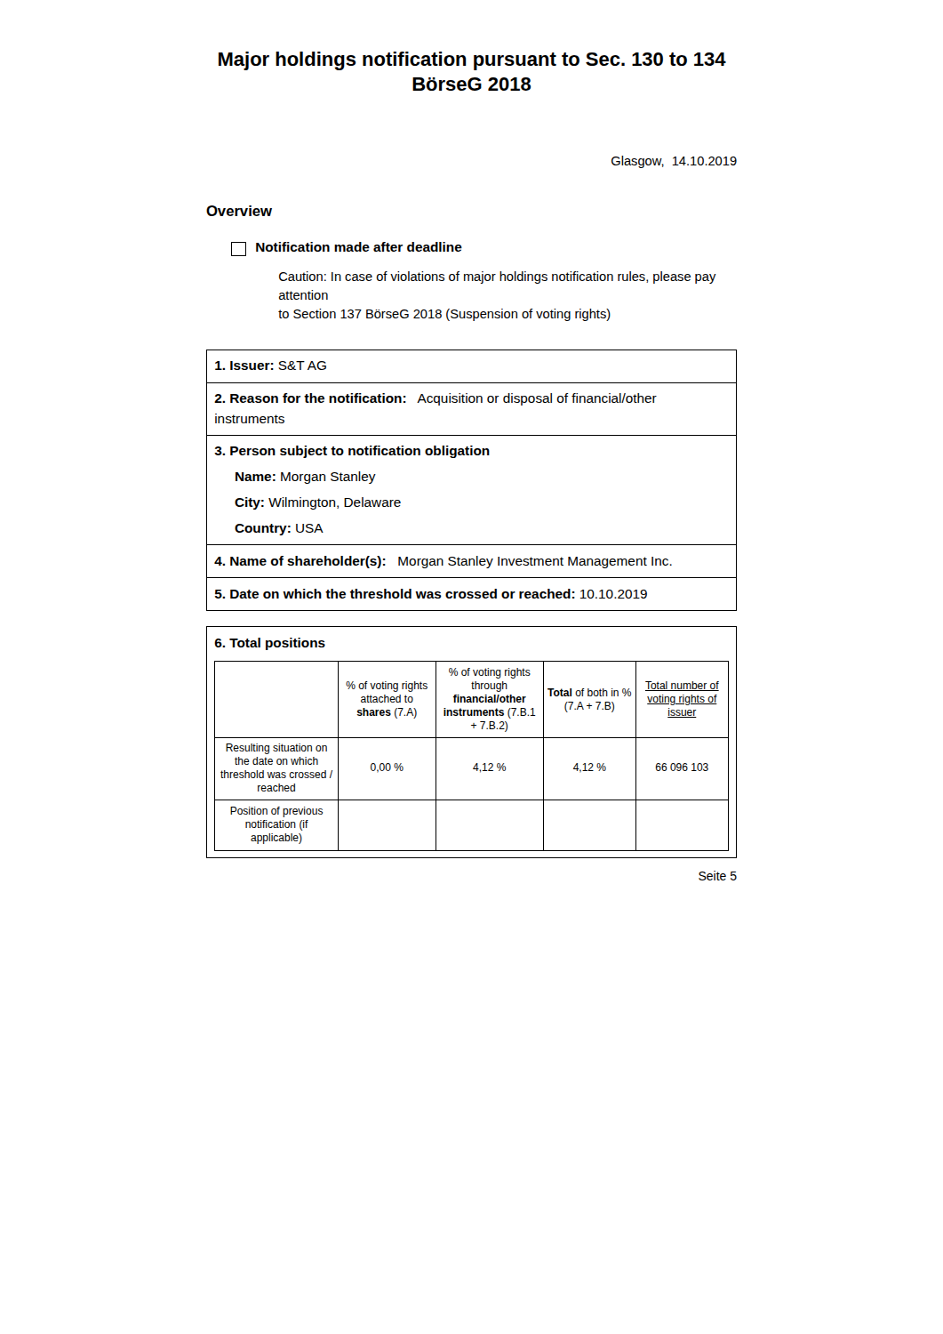Major holdings notification pursuant to Sec. 130 to 134 BörseG 2018
Glasgow, 14.10.2019
Overview
Notification made after deadline
Caution: In case of violations of major holdings notification rules, please pay attention
to Section 137 BörseG 2018 (Suspension of voting rights)
| 1. Issuer: S&T AG |
| 2. Reason for the notification: Acquisition or disposal of financial/other instruments |
| 3. Person subject to notification obligation Name: Morgan Stanley City: Wilmington, Delaware Country: USA |
| 4. Name of shareholder(s): Morgan Stanley Investment Management Inc. |
| 5. Date on which the threshold was crossed or reached: 10.10.2019 |
| 6. Total positions / / % of voting rights attached to shares (7.A) / % of voting rights through financial/other instruments (7.B.1 + 7.B.2) / Total of both in % (7.A + 7.B) / Total number of voting rights of issuer / / --- / --- / --- / --- / --- / / Resulting situation on the date on which threshold was crossed / reached / 0,00 % / 4,12 % / 4,12 % / 66 096 103 / / Position of previous notification (if applicable) / / / / / |
Seite 5